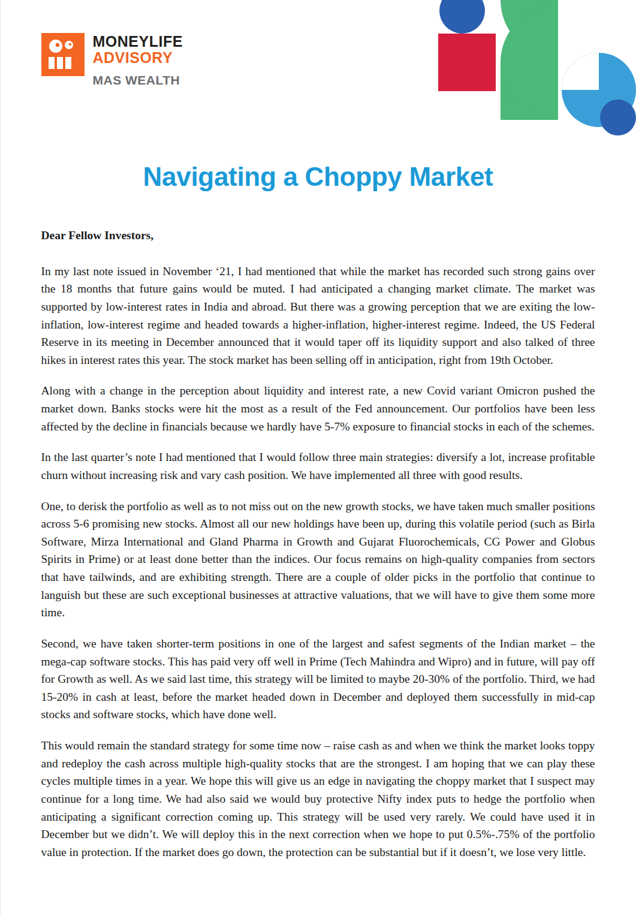MONEYLIFE ADVISORY MAS WEALTH
Navigating a Choppy Market
Dear Fellow Investors,
In my last note issued in November ‘21, I had mentioned that while the market has recorded such strong gains over the 18 months that future gains would be muted. I had anticipated a changing market climate. The market was supported by low-interest rates in India and abroad. But there was a growing perception that we are exiting the low-inflation, low-interest regime and headed towards a higher-inflation, higher-interest regime. Indeed, the US Federal Reserve in its meeting in December announced that it would taper off its liquidity support and also talked of three hikes in interest rates this year. The stock market has been selling off in anticipation, right from 19th October.
Along with a change in the perception about liquidity and interest rate, a new Covid variant Omicron pushed the market down. Banks stocks were hit the most as a result of the Fed announcement. Our portfolios have been less affected by the decline in financials because we hardly have 5-7% exposure to financial stocks in each of the schemes.
In the last quarter’s note I had mentioned that I would follow three main strategies: diversify a lot, increase profitable churn without increasing risk and vary cash position. We have implemented all three with good results.
One, to derisk the portfolio as well as to not miss out on the new growth stocks, we have taken much smaller positions across 5-6 promising new stocks. Almost all our new holdings have been up, during this volatile period (such as Birla Software, Mirza International and Gland Pharma in Growth and Gujarat Fluorochemicals, CG Power and Globus Spirits in Prime) or at least done better than the indices. Our focus remains on high-quality companies from sectors that have tailwinds, and are exhibiting strength. There are a couple of older picks in the portfolio that continue to languish but these are such exceptional businesses at attractive valuations, that we will have to give them some more time.
Second, we have taken shorter-term positions in one of the largest and safest segments of the Indian market – the mega-cap software stocks. This has paid very off well in Prime (Tech Mahindra and Wipro) and in future, will pay off for Growth as well. As we said last time, this strategy will be limited to maybe 20-30% of the portfolio. Third, we had 15-20% in cash at least, before the market headed down in December and deployed them successfully in mid-cap stocks and software stocks, which have done well.
This would remain the standard strategy for some time now – raise cash as and when we think the market looks toppy and redeploy the cash across multiple high-quality stocks that are the strongest. I am hoping that we can play these cycles multiple times in a year. We hope this will give us an edge in navigating the choppy market that I suspect may continue for a long time. We had also said we would buy protective Nifty index puts to hedge the portfolio when anticipating a significant correction coming up. This strategy will be used very rarely. We could have used it in December but we didn’t. We will deploy this in the next correction when we hope to put 0.5%-.75% of the portfolio value in protection. If the market does go down, the protection can be substantial but if it doesn’t, we lose very little.